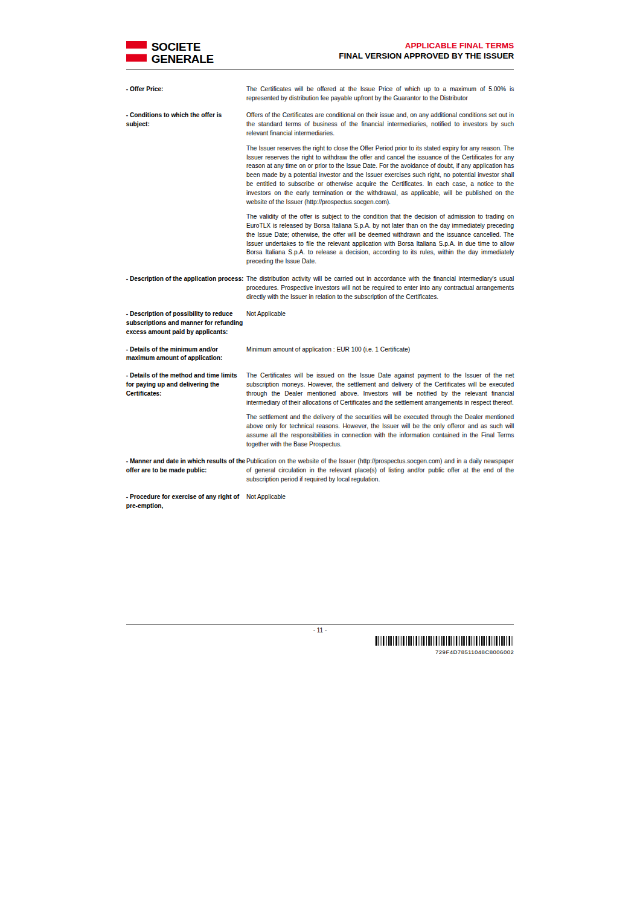SOCIETE
GENERALE
APPLICABLE FINAL TERMS
FINAL VERSION APPROVED BY THE ISSUER
| - Offer Price: | The Certificates will be offered at the Issue Price of which up to a maximum of 5.00% is represented by distribution fee payable upfront by the Guarantor to the Distributor |
| - Conditions to which the offer is subject: | Offers of the Certificates are conditional on their issue and, on any additional conditions set out in the standard terms of business of the financial intermediaries, notified to investors by such relevant financial intermediaries. The Issuer reserves the right to close the Offer Period prior to its stated expiry for any reason. The Issuer reserves the right to withdraw the offer and cancel the issuance of the Certificates for any reason at any time on or prior to the Issue Date. For the avoidance of doubt, if any application has been made by a potential investor and the Issuer exercises such right, no potential investor shall be entitled to subscribe or otherwise acquire the Certificates. In each case, a notice to the investors on the early termination or the withdrawal, as applicable, will be published on the website of the Issuer (http://prospectus.socgen.com). The validity of the offer is subject to the condition that the decision of admission to trading on EuroTLX is released by Borsa Italiana S.p.A. by not later than on the day immediately preceding the Issue Date; otherwise, the offer will be deemed withdrawn and the issuance cancelled. The Issuer undertakes to file the relevant application with Borsa Italiana S.p.A. in due time to allow Borsa Italiana S.p.A. to release a decision, according to its rules, within the day immediately preceding the Issue Date. |
| - Description of the application process: | The distribution activity will be carried out in accordance with the financial intermediary's usual procedures. Prospective investors will not be required to enter into any contractual arrangements directly with the Issuer in relation to the subscription of the Certificates. |
| - Description of possibility to reduce subscriptions and manner for refunding excess amount paid by applicants: | Not Applicable |
| - Details of the minimum and/or maximum amount of application: | Minimum amount of application : EUR 100 (i.e. 1 Certificate) |
| - Details of the method and time limits for paying up and delivering the Certificates: | The Certificates will be issued on the Issue Date against payment to the Issuer of the net subscription moneys. However, the settlement and delivery of the Certificates will be executed through the Dealer mentioned above. Investors will be notified by the relevant financial intermediary of their allocations of Certificates and the settlement arrangements in respect thereof. The settlement and the delivery of the securities will be executed through the Dealer mentioned above only for technical reasons. However, the Issuer will be the only offeror and as such will assume all the responsibilities in connection with the information contained in the Final Terms together with the Base Prospectus. |
| - Manner and date in which results of the offer are to be made public: | Publication on the website of the Issuer (http://prospectus.socgen.com) and in a daily newspaper of general circulation in the relevant place(s) of listing and/or public offer at the end of the subscription period if required by local regulation. |
| - Procedure for exercise of any right of pre-emption, | Not Applicable |
- 11 -
729F4D78511048C8006002